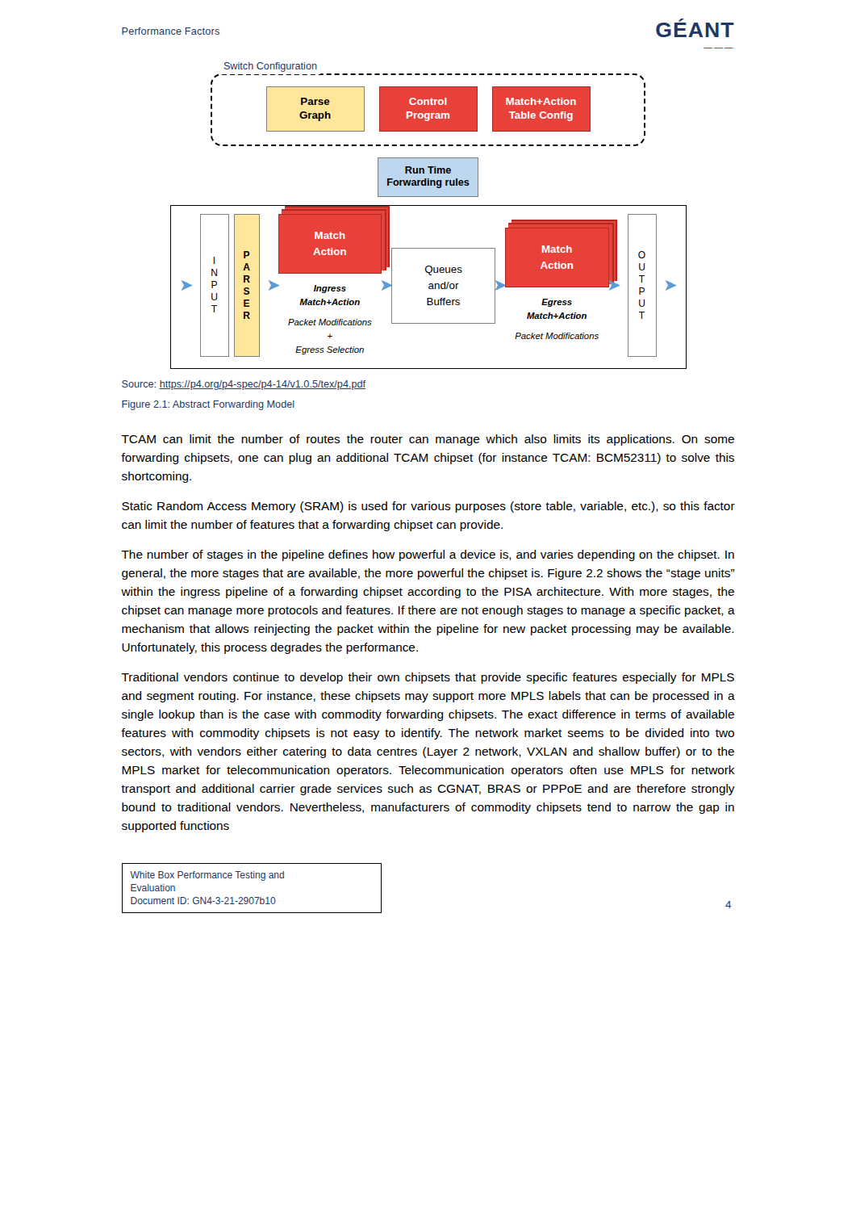Performance Factors
GÉANT ———
Switch Configuration
Parse
Graph
Control
Program
Match+Action
Table Config
Run Time
Forwarding rules
➤
INPUT
PARSER
➤
Match
Action
Ingress Match+Action
Packet Modifications +
Egress Selection
➤
Queues
and/or
Buffers
➤
Match
Action
Egress Match+Action
Packet Modifications
➤
OUTPUT
➤
Source: https://p4.org/p4-spec/p4-14/v1.0.5/tex/p4.pdf
Figure 2.1: Abstract Forwarding Model
TCAM can limit the number of routes the router can manage which also limits its applications. On some forwarding chipsets, one can plug an additional TCAM chipset (for instance TCAM: BCM52311) to solve this shortcoming.
Static Random Access Memory (SRAM) is used for various purposes (store table, variable, etc.), so this factor can limit the number of features that a forwarding chipset can provide.
The number of stages in the pipeline defines how powerful a device is, and varies depending on the chipset. In general, the more stages that are available, the more powerful the chipset is. Figure 2.2 shows the “stage units” within the ingress pipeline of a forwarding chipset according to the PISA architecture. With more stages, the chipset can manage more protocols and features. If there are not enough stages to manage a specific packet, a mechanism that allows reinjecting the packet within the pipeline for new packet processing may be available. Unfortunately, this process degrades the performance.
Traditional vendors continue to develop their own chipsets that provide specific features especially for MPLS and segment routing. For instance, these chipsets may support more MPLS labels that can be processed in a single lookup than is the case with commodity forwarding chipsets. The exact difference in terms of available features with commodity chipsets is not easy to identify. The network market seems to be divided into two sectors, with vendors either catering to data centres (Layer 2 network, VXLAN and shallow buffer) or to the MPLS market for telecommunication operators. Telecommunication operators often use MPLS for network transport and additional carrier grade services such as CGNAT, BRAS or PPPoE and are therefore strongly bound to traditional vendors. Nevertheless, manufacturers of commodity chipsets tend to narrow the gap in supported functions
White Box Performance Testing and
Evaluation
Document ID: GN4-3-21-2907b10
4